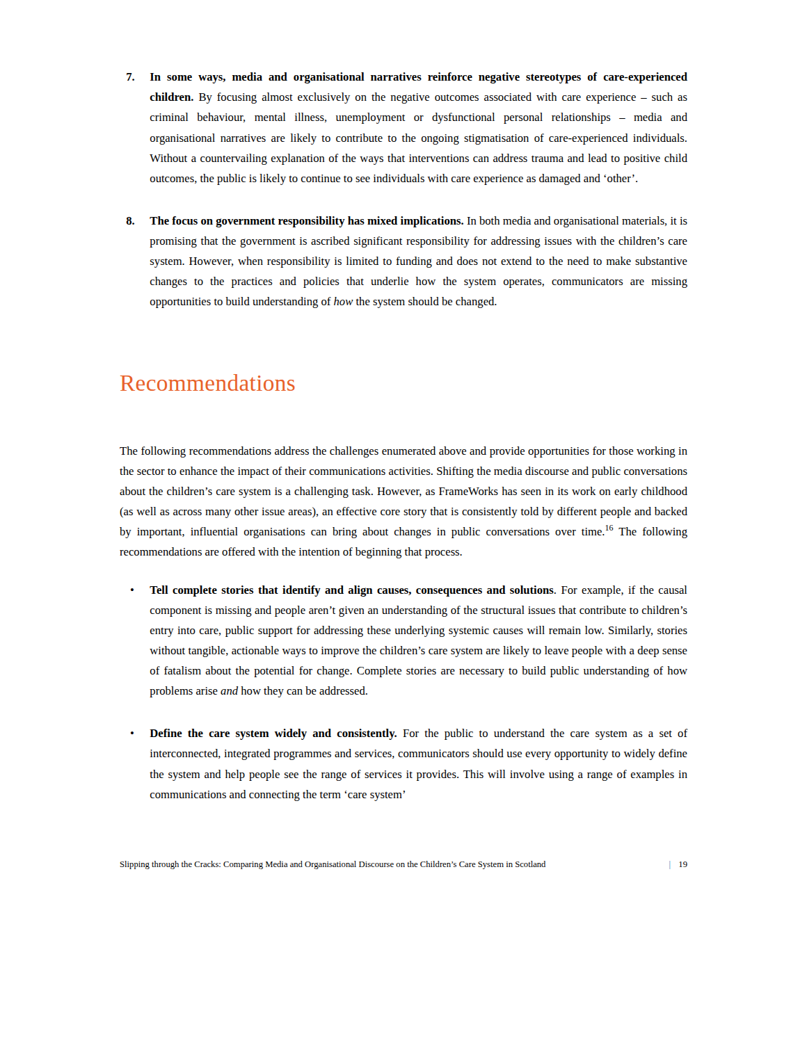In some ways, media and organisational narratives reinforce negative stereotypes of care-experienced children. By focusing almost exclusively on the negative outcomes associated with care experience – such as criminal behaviour, mental illness, unemployment or dysfunctional personal relationships – media and organisational narratives are likely to contribute to the ongoing stigmatisation of care-experienced individuals. Without a countervailing explanation of the ways that interventions can address trauma and lead to positive child outcomes, the public is likely to continue to see individuals with care experience as damaged and ‘other’.
The focus on government responsibility has mixed implications. In both media and organisational materials, it is promising that the government is ascribed significant responsibility for addressing issues with the children’s care system. However, when responsibility is limited to funding and does not extend to the need to make substantive changes to the practices and policies that underlie how the system operates, communicators are missing opportunities to build understanding of how the system should be changed.
Recommendations
The following recommendations address the challenges enumerated above and provide opportunities for those working in the sector to enhance the impact of their communications activities. Shifting the media discourse and public conversations about the children’s care system is a challenging task. However, as FrameWorks has seen in its work on early childhood (as well as across many other issue areas), an effective core story that is consistently told by different people and backed by important, influential organisations can bring about changes in public conversations over time.16 The following recommendations are offered with the intention of beginning that process.
Tell complete stories that identify and align causes, consequences and solutions. For example, if the causal component is missing and people aren’t given an understanding of the structural issues that contribute to children’s entry into care, public support for addressing these underlying systemic causes will remain low. Similarly, stories without tangible, actionable ways to improve the children’s care system are likely to leave people with a deep sense of fatalism about the potential for change. Complete stories are necessary to build public understanding of how problems arise and how they can be addressed.
Define the care system widely and consistently. For the public to understand the care system as a set of interconnected, integrated programmes and services, communicators should use every opportunity to widely define the system and help people see the range of services it provides. This will involve using a range of examples in communications and connecting the term ‘care system’
Slipping through the Cracks: Comparing Media and Organisational Discourse on the Children’s Care System in Scotland |19